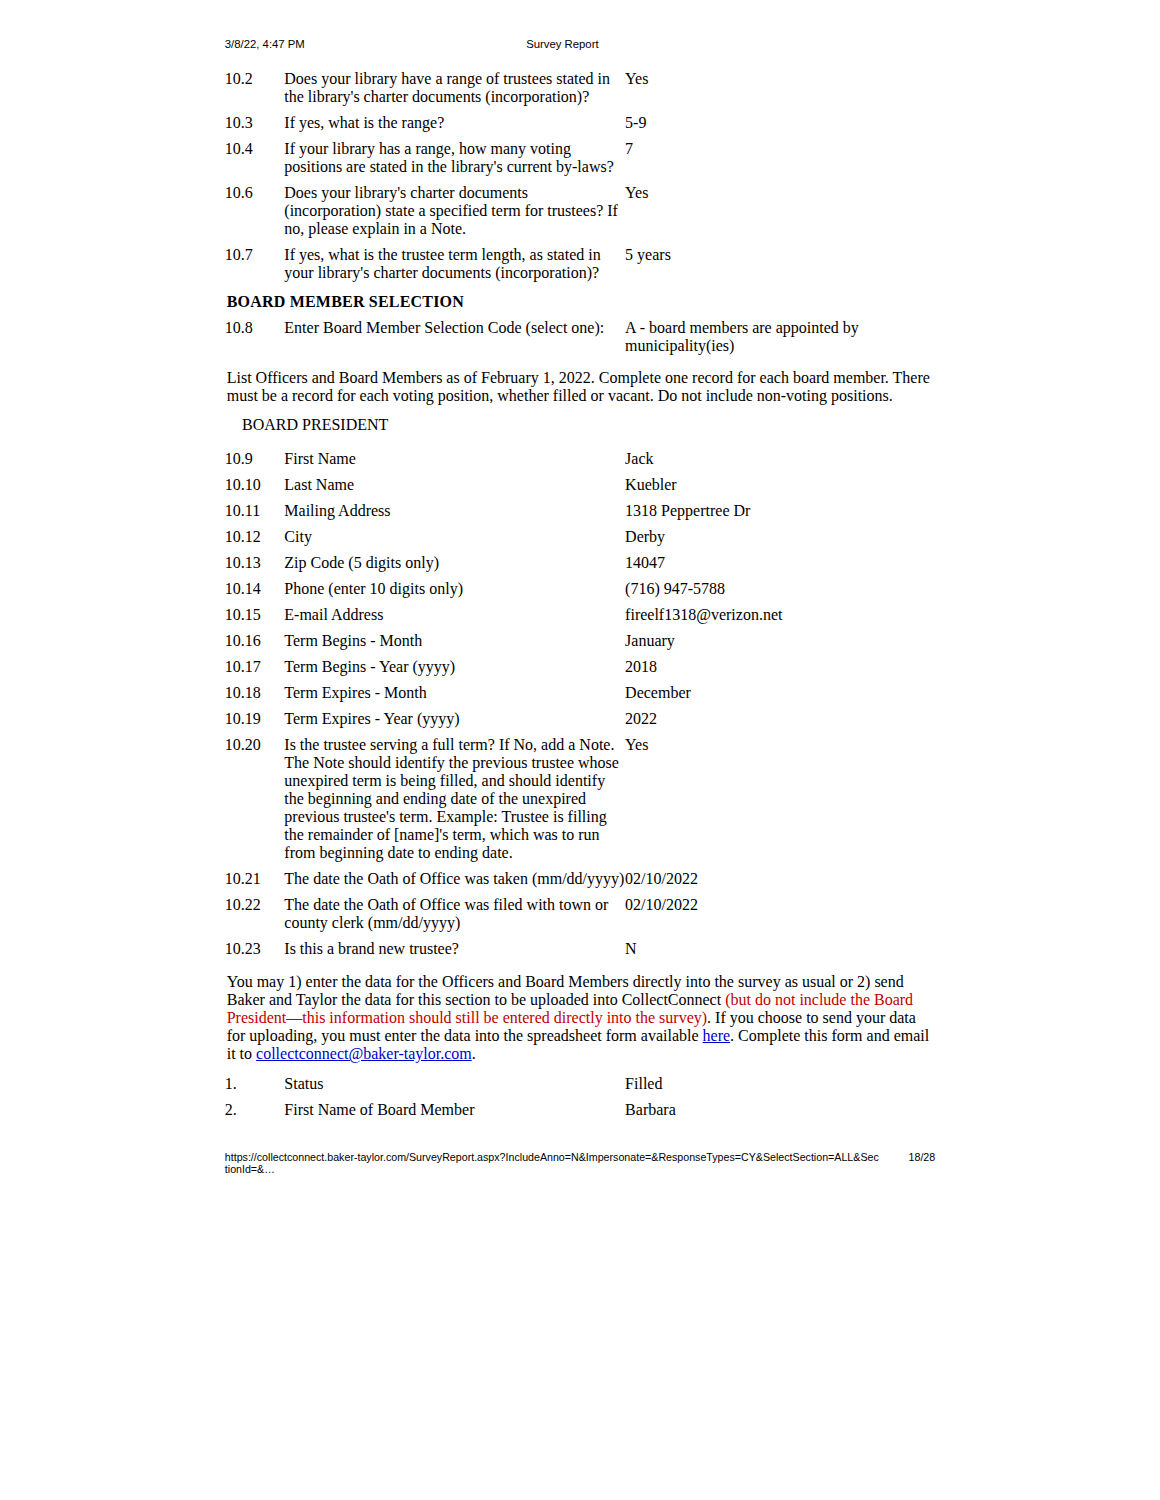3/8/22, 4:47 PM
Survey Report
| 10.2 | Does your library have a range of trustees stated in the library's charter documents (incorporation)? | Yes |
| 10.3 | If yes, what is the range? | 5-9 |
| 10.4 | If your library has a range, how many voting positions are stated in the library's current by-laws? | 7 |
| 10.6 | Does your library's charter documents (incorporation) state a specified term for trustees? If no, please explain in a Note. | Yes |
| 10.7 | If yes, what is the trustee term length, as stated in your library's charter documents (incorporation)? | 5 years |
BOARD MEMBER SELECTION
| 10.8 | Enter Board Member Selection Code (select one): | A - board members are appointed by municipality(ies) |
List Officers and Board Members as of February 1, 2022. Complete one record for each board member. There must be a record for each voting position, whether filled or vacant. Do not include non-voting positions.
BOARD PRESIDENT
| 10.9 | First Name | Jack |
| 10.10 | Last Name | Kuebler |
| 10.11 | Mailing Address | 1318 Peppertree Dr |
| 10.12 | City | Derby |
| 10.13 | Zip Code (5 digits only) | 14047 |
| 10.14 | Phone (enter 10 digits only) | (716) 947-5788 |
| 10.15 | E-mail Address | fireelf1318@verizon.net |
| 10.16 | Term Begins - Month | January |
| 10.17 | Term Begins - Year (yyyy) | 2018 |
| 10.18 | Term Expires - Month | December |
| 10.19 | Term Expires - Year (yyyy) | 2022 |
| 10.20 | Is the trustee serving a full term? If No, add a Note. The Note should identify the previous trustee whose unexpired term is being filled, and should identify the beginning and ending date of the unexpired previous trustee's term. Example: Trustee is filling the remainder of [name]'s term, which was to run from beginning date to ending date. | Yes |
| 10.21 | The date the Oath of Office was taken (mm/dd/yyyy) | 02/10/2022 |
| 10.22 | The date the Oath of Office was filed with town or county clerk (mm/dd/yyyy) | 02/10/2022 |
| 10.23 | Is this a brand new trustee? | N |
You may 1) enter the data for the Officers and Board Members directly into the survey as usual or 2) send Baker and Taylor the data for this section to be uploaded into CollectConnect (but do not include the Board President—this information should still be entered directly into the survey). If you choose to send your data for uploading, you must enter the data into the spreadsheet form available here. Complete this form and email it to collectconnect@baker-taylor.com.
| 1. | Status | Filled |
| 2. | First Name of Board Member | Barbara |
https://collectconnect.baker-taylor.com/SurveyReport.aspx?IncludeAnno=N&Impersonate=&ResponseTypes=CY&SelectSection=ALL&SectionId=&…
18/28